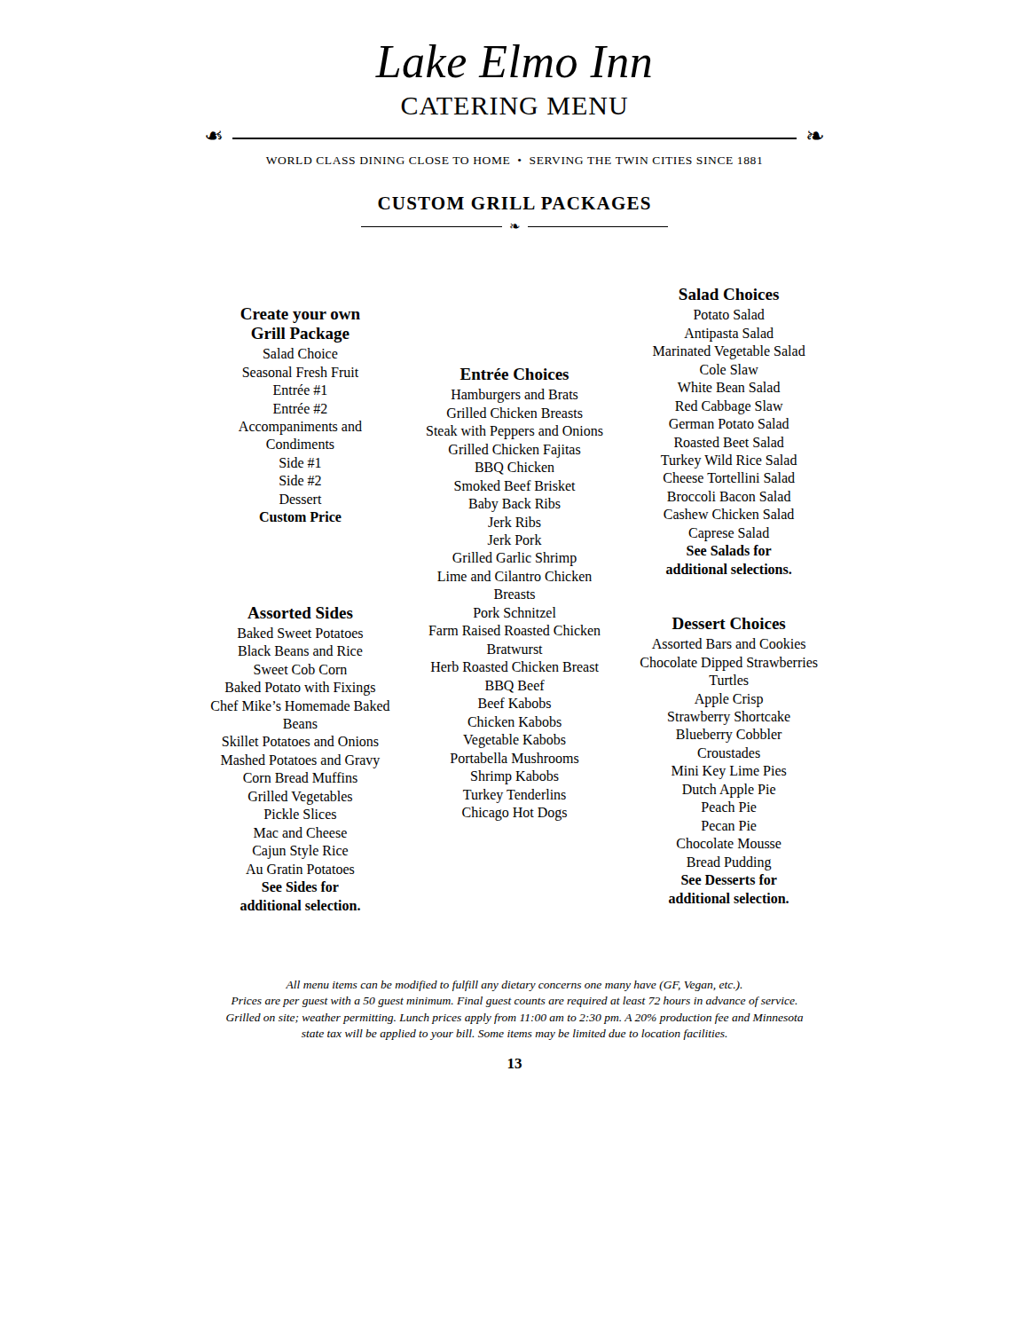Lake Elmo Inn
CATERING MENU
❧ ❧
World Class Dining Close to Home • Serving the Twin Cities Since 1881
CUSTOM GRILL PACKAGES
❧
Create your own
Grill Package
Salad Choice
Seasonal Fresh Fruit
Entrée #1
Entrée #2
Accompaniments and
Condiments
Side #1
Side #2
Dessert
Custom Price
Assorted Sides
Baked Sweet Potatoes
Black Beans and Rice
Sweet Cob Corn
Baked Potato with Fixings
Chef Mike’s Homemade Baked
Beans
Skillet Potatoes and Onions
Mashed Potatoes and Gravy
Corn Bread Muffins
Grilled Vegetables
Pickle Slices
Mac and Cheese
Cajun Style Rice
Au Gratin Potatoes
See Sides for
additional selection.
Entrée Choices
Hamburgers and Brats
Grilled Chicken Breasts
Steak with Peppers and Onions
Grilled Chicken Fajitas
BBQ Chicken
Smoked Beef Brisket
Baby Back Ribs
Jerk Ribs
Jerk Pork
Grilled Garlic Shrimp
Lime and Cilantro Chicken Breasts
Pork Schnitzel
Farm Raised Roasted Chicken
Bratwurst
Herb Roasted Chicken Breast
BBQ Beef
Beef Kabobs
Chicken Kabobs
Vegetable Kabobs
Portabella Mushrooms
Shrimp Kabobs
Turkey Tenderlins
Chicago Hot Dogs
Salad Choices
Potato Salad
Antipasta Salad
Marinated Vegetable Salad
Cole Slaw
White Bean Salad
Red Cabbage Slaw
German Potato Salad
Roasted Beet Salad
Turkey Wild Rice Salad
Cheese Tortellini Salad
Broccoli Bacon Salad
Cashew Chicken Salad
Caprese Salad
See Salads for
additional selections.
Dessert Choices
Assorted Bars and Cookies
Chocolate Dipped Strawberries
Turtles
Apple Crisp
Strawberry Shortcake
Blueberry Cobbler
Croustades
Mini Key Lime Pies
Dutch Apple Pie
Peach Pie
Pecan Pie
Chocolate Mousse
Bread Pudding
See Desserts for
additional selection.
All menu items can be modified to fulfill any dietary concerns one many have (GF, Vegan, etc.).
Prices are per guest with a 50 guest minimum. Final guest counts are required at least 72 hours in advance of service. Grilled on site; weather permitting. Lunch prices apply from 11:00 am to 2:30 pm. A 20% production fee and Minnesota state tax will be applied to your bill. Some items may be limited due to location facilities.
13